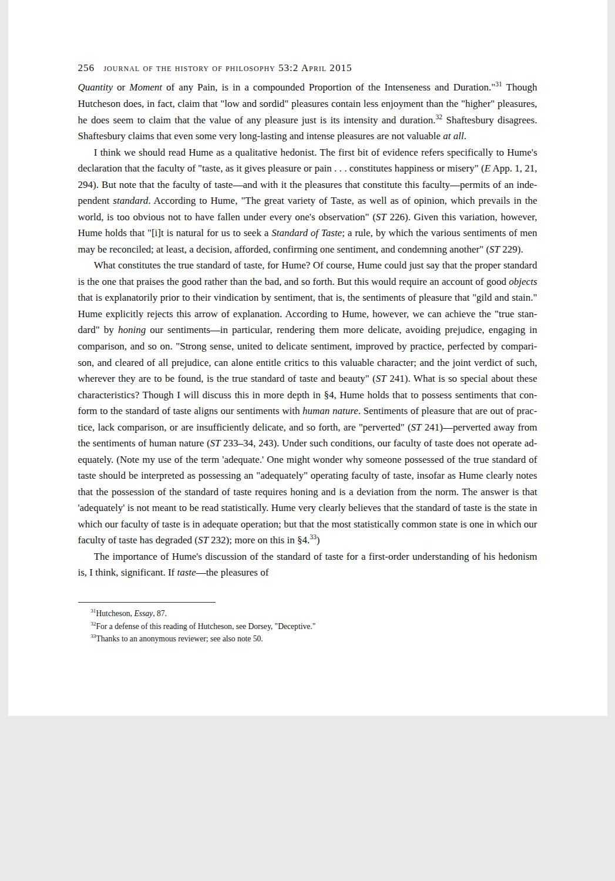256journal of the history of philosophy 53:2 April 2015
Quantity or Moment of any Pain, is in a compounded Proportion of the Intenseness and Duration."31 Though Hutcheson does, in fact, claim that "low and sordid" pleasures contain less enjoyment than the "higher" pleasures, he does seem to claim that the value of any pleasure just is its intensity and duration.32 Shaftesbury disagrees. Shaftesbury claims that even some very long-lasting and intense pleasures are not valuable at all.
I think we should read Hume as a qualitative hedonist. The first bit of evidence refers specifically to Hume's declaration that the faculty of "taste, as it gives pleasure or pain . . . constitutes happiness or misery" (E App. 1, 21, 294). But note that the faculty of taste—and with it the pleasures that constitute this faculty—permits of an independent standard. According to Hume, "The great variety of Taste, as well as of opinion, which prevails in the world, is too obvious not to have fallen under every one's observation" (ST 226). Given this variation, however, Hume holds that "[i]t is natural for us to seek a Standard of Taste; a rule, by which the various sentiments of men may be reconciled; at least, a decision, afforded, confirming one sentiment, and condemning another" (ST 229).
What constitutes the true standard of taste, for Hume? Of course, Hume could just say that the proper standard is the one that praises the good rather than the bad, and so forth. But this would require an account of good objects that is explanatorily prior to their vindication by sentiment, that is, the sentiments of pleasure that "gild and stain." Hume explicitly rejects this arrow of explanation. According to Hume, however, we can achieve the "true standard" by honing our sentiments—in particular, rendering them more delicate, avoiding prejudice, engaging in comparison, and so on. "Strong sense, united to delicate sentiment, improved by practice, perfected by comparison, and cleared of all prejudice, can alone entitle critics to this valuable character; and the joint verdict of such, wherever they are to be found, is the true standard of taste and beauty" (ST 241). What is so special about these characteristics? Though I will discuss this in more depth in §4, Hume holds that to possess sentiments that conform to the standard of taste aligns our sentiments with human nature. Sentiments of pleasure that are out of practice, lack comparison, or are insufficiently delicate, and so forth, are "perverted" (ST 241)—perverted away from the sentiments of human nature (ST 233–34, 243). Under such conditions, our faculty of taste does not operate adequately. (Note my use of the term 'adequate.' One might wonder why someone possessed of the true standard of taste should be interpreted as possessing an "adequately" operating faculty of taste, insofar as Hume clearly notes that the possession of the standard of taste requires honing and is a deviation from the norm. The answer is that 'adequately' is not meant to be read statistically. Hume very clearly believes that the standard of taste is the state in which our faculty of taste is in adequate operation; but that the most statistically common state is one in which our faculty of taste has degraded (ST 232); more on this in §4.33)
The importance of Hume's discussion of the standard of taste for a first-order understanding of his hedonism is, I think, significant. If taste—the pleasures of
31Hutcheson, Essay, 87.
32For a defense of this reading of Hutcheson, see Dorsey, "Deceptive."
33Thanks to an anonymous reviewer; see also note 50.